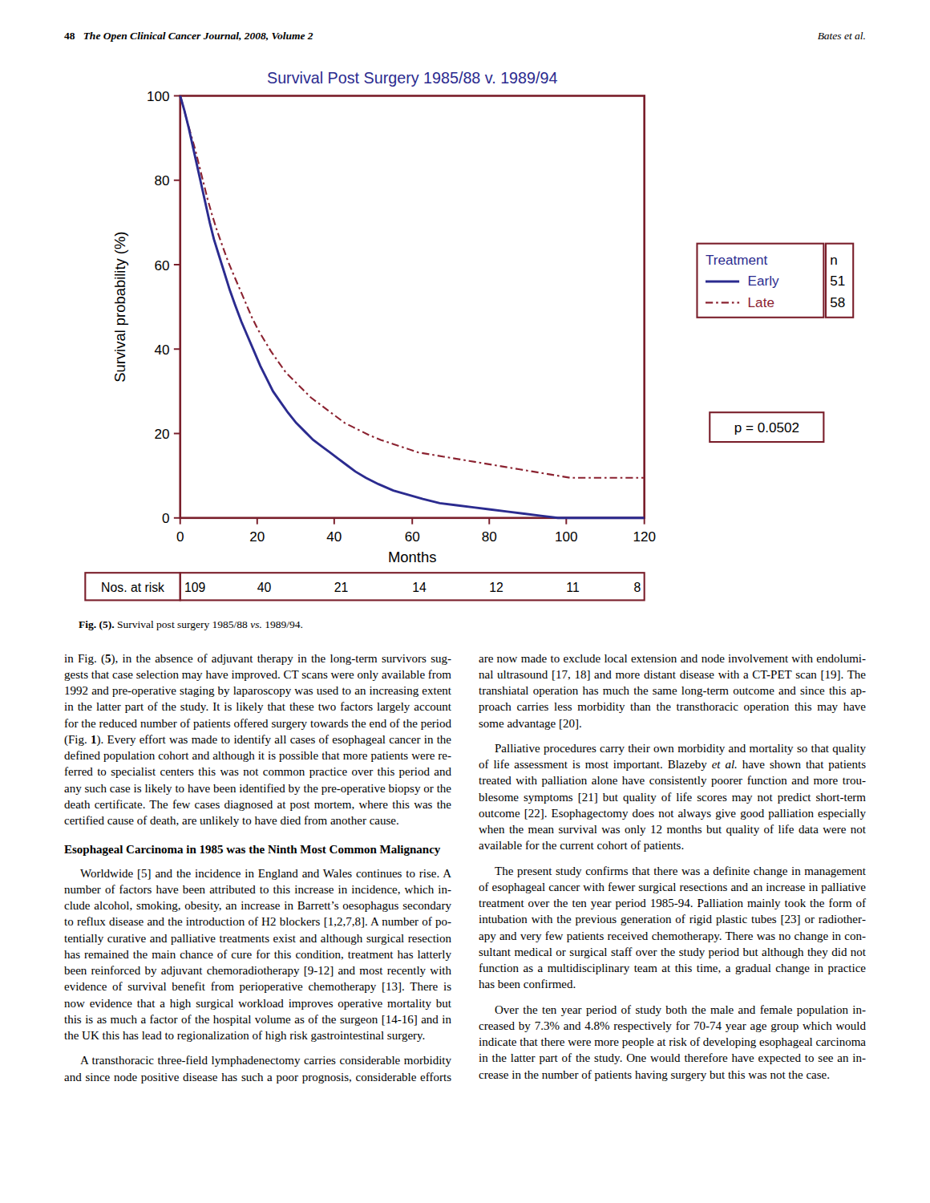48 The Open Clinical Cancer Journal, 2008, Volume 2
Bates et al.
Survival Post Surgery 1985/88 v. 1989/94 Survival Post Surgery 1985/88 v. 1989/94 100 80 60 40 20 0 Survival probability (%) 0 20 40 60 80 100 120 Months Treatment Early Late n 51 58 p = 0.0502 Nos. at risk 109 40 21 14 12 11 8
Fig. (5). Survival post surgery 1985/88 vs. 1989/94.
in Fig. (5), in the absence of adjuvant therapy in the long-term survivors suggests that case selection may have improved. CT scans were only available from 1992 and pre-operative staging by laparoscopy was used to an increasing extent in the latter part of the study. It is likely that these two factors largely account for the reduced number of patients offered surgery towards the end of the period (Fig. 1). Every effort was made to identify all cases of esophageal cancer in the defined population cohort and although it is possible that more patients were referred to specialist centers this was not common practice over this period and any such case is likely to have been identified by the pre-operative biopsy or the death certificate. The few cases diagnosed at post mortem, where this was the certified cause of death, are unlikely to have died from another cause.
Esophageal Carcinoma in 1985 was the Ninth Most Common Malignancy
Worldwide [5] and the incidence in England and Wales continues to rise. A number of factors have been attributed to this increase in incidence, which include alcohol, smoking, obesity, an increase in Barrett’s oesophagus secondary to reflux disease and the introduction of H2 blockers [1,2,7,8]. A number of potentially curative and palliative treatments exist and although surgical resection has remained the main chance of cure for this condition, treatment has latterly been reinforced by adjuvant chemoradiotherapy [9-12] and most recently with evidence of survival benefit from perioperative chemotherapy [13]. There is now evidence that a high surgical workload improves operative mortality but this is as much a factor of the hospital volume as of the surgeon [14-16] and in the UK this has lead to regionalization of high risk gastrointestinal surgery.
A transthoracic three-field lymphadenectomy carries considerable morbidity and since node positive disease has such a poor prognosis, considerable efforts are now made to exclude local extension and node involvement with endoluminal ultrasound [17, 18] and more distant disease with a CT-PET scan [19]. The transhiatal operation has much the same long-term outcome and since this approach carries less morbidity than the transthoracic operation this may have some advantage [20].
Palliative procedures carry their own morbidity and mortality so that quality of life assessment is most important. Blazeby et al. have shown that patients treated with palliation alone have consistently poorer function and more troublesome symptoms [21] but quality of life scores may not predict short-term outcome [22]. Esophagectomy does not always give good palliation especially when the mean survival was only 12 months but quality of life data were not available for the current cohort of patients.
The present study confirms that there was a definite change in management of esophageal cancer with fewer surgical resections and an increase in palliative treatment over the ten year period 1985-94. Palliation mainly took the form of intubation with the previous generation of rigid plastic tubes [23] or radiotherapy and very few patients received chemotherapy. There was no change in consultant medical or surgical staff over the study period but although they did not function as a multidisciplinary team at this time, a gradual change in practice has been confirmed.
Over the ten year period of study both the male and female population increased by 7.3% and 4.8% respectively for 70-74 year age group which would indicate that there were more people at risk of developing esophageal carcinoma in the latter part of the study. One would therefore have expected to see an increase in the number of patients having surgery but this was not the case.